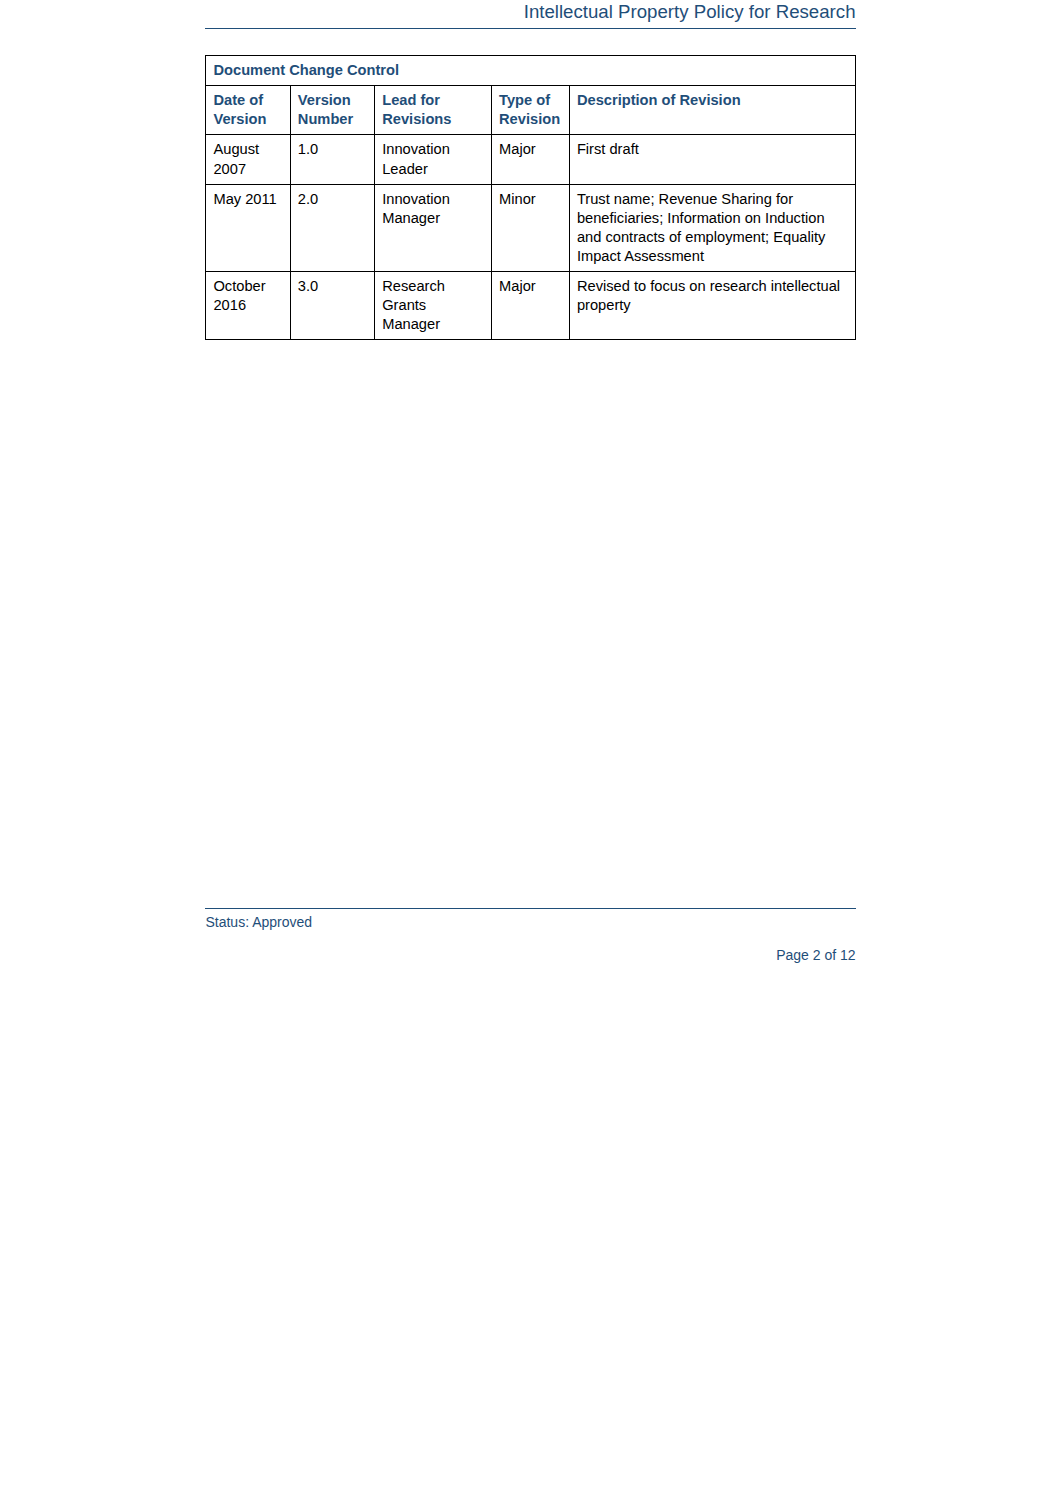Intellectual Property Policy for Research
| Document Change Control |
| Date of Version | Version Number | Lead for Revisions | Type of Revision | Description of Revision |
| August 2007 | 1.0 | Innovation Leader | Major | First draft |
| May 2011 | 2.0 | Innovation Manager | Minor | Trust name; Revenue Sharing for beneficiaries; Information on Induction and contracts of employment; Equality Impact Assessment |
| October 2016 | 3.0 | Research Grants Manager | Major | Revised to focus on research intellectual property |
Status: Approved
Page 2 of 12